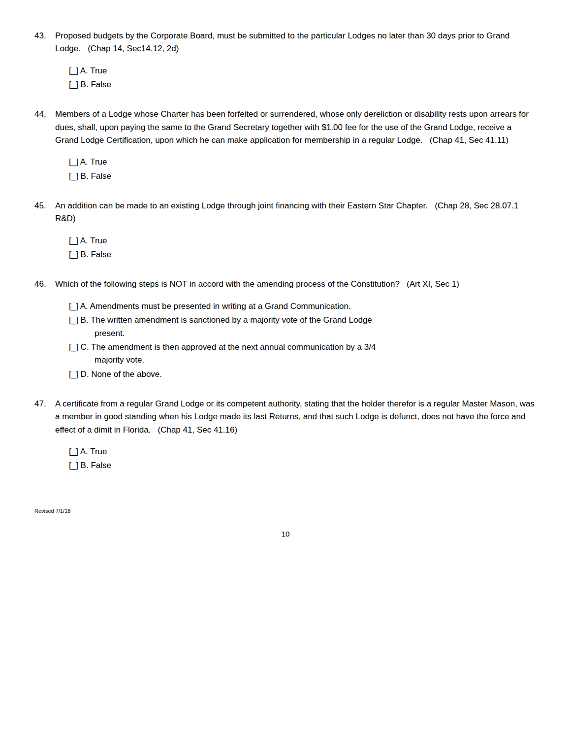43. Proposed budgets by the Corporate Board, must be submitted to the particular Lodges no later than 30 days prior to Grand Lodge. (Chap 14, Sec14.12, 2d)
[_] A. True
[_] B. False
44. Members of a Lodge whose Charter has been forfeited or surrendered, whose only dereliction or disability rests upon arrears for dues, shall, upon paying the same to the Grand Secretary together with $1.00 fee for the use of the Grand Lodge, receive a Grand Lodge Certification, upon which he can make application for membership in a regular Lodge. (Chap 41, Sec 41.11)
[_] A. True
[_] B. False
45. An addition can be made to an existing Lodge through joint financing with their Eastern Star Chapter. (Chap 28, Sec 28.07.1 R&D)
[_] A. True
[_] B. False
46. Which of the following steps is NOT in accord with the amending process of the Constitution? (Art XI, Sec 1)
[_] A. Amendments must be presented in writing at a Grand Communication.
[_] B. The written amendment is sanctioned by a majority vote of the Grand Lodge present.
[_] C. The amendment is then approved at the next annual communication by a 3/4 majority vote.
[_] D. None of the above.
47. A certificate from a regular Grand Lodge or its competent authority, stating that the holder therefor is a regular Master Mason, was a member in good standing when his Lodge made its last Returns, and that such Lodge is defunct, does not have the force and effect of a dimit in Florida. (Chap 41, Sec 41.16)
[_] A. True
[_] B. False
Revised 7/1/18
10